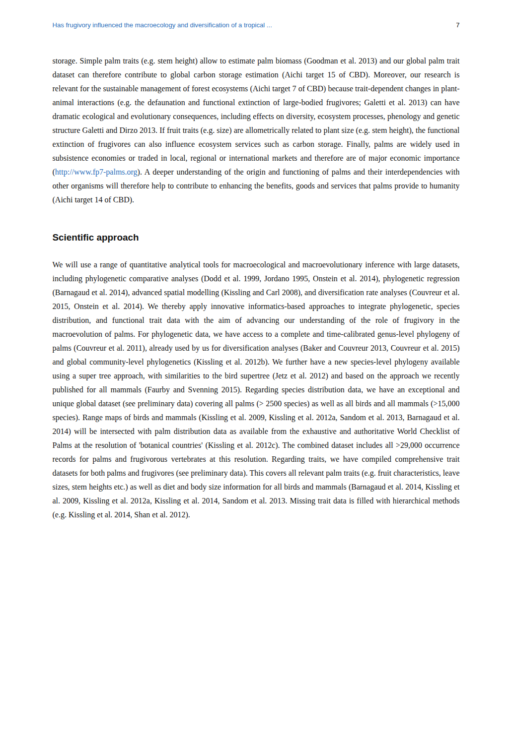Has frugivory influenced the macroecology and diversification of a tropical ... 7
storage. Simple palm traits (e.g. stem height) allow to estimate palm biomass (Goodman et al. 2013) and our global palm trait dataset can therefore contribute to global carbon storage estimation (Aichi target 15 of CBD). Moreover, our research is relevant for the sustainable management of forest ecosystems (Aichi target 7 of CBD) because trait-dependent changes in plant-animal interactions (e.g. the defaunation and functional extinction of large-bodied frugivores; Galetti et al. 2013) can have dramatic ecological and evolutionary consequences, including effects on diversity, ecosystem processes, phenology and genetic structure Galetti and Dirzo 2013. If fruit traits (e.g. size) are allometrically related to plant size (e.g. stem height), the functional extinction of frugivores can also influence ecosystem services such as carbon storage. Finally, palms are widely used in subsistence economies or traded in local, regional or international markets and therefore are of major economic importance (http://www.fp7-palms.org). A deeper understanding of the origin and functioning of palms and their interdependencies with other organisms will therefore help to contribute to enhancing the benefits, goods and services that palms provide to humanity (Aichi target 14 of CBD).
Scientific approach
We will use a range of quantitative analytical tools for macroecological and macroevolutionary inference with large datasets, including phylogenetic comparative analyses (Dodd et al. 1999, Jordano 1995, Onstein et al. 2014), phylogenetic regression (Barnagaud et al. 2014), advanced spatial modelling (Kissling and Carl 2008), and diversification rate analyses (Couvreur et al. 2015, Onstein et al. 2014). We thereby apply innovative informatics-based approaches to integrate phylogenetic, species distribution, and functional trait data with the aim of advancing our understanding of the role of frugivory in the macroevolution of palms. For phylogenetic data, we have access to a complete and time-calibrated genus-level phylogeny of palms (Couvreur et al. 2011), already used by us for diversification analyses (Baker and Couvreur 2013, Couvreur et al. 2015) and global community-level phylogenetics (Kissling et al. 2012b). We further have a new species-level phylogeny available using a super tree approach, with similarities to the bird supertree (Jetz et al. 2012) and based on the approach we recently published for all mammals (Faurby and Svenning 2015). Regarding species distribution data, we have an exceptional and unique global dataset (see preliminary data) covering all palms (> 2500 species) as well as all birds and all mammals (>15,000 species). Range maps of birds and mammals (Kissling et al. 2009, Kissling et al. 2012a, Sandom et al. 2013, Barnagaud et al. 2014) will be intersected with palm distribution data as available from the exhaustive and authoritative World Checklist of Palms at the resolution of 'botanical countries' (Kissling et al. 2012c). The combined dataset includes all >29,000 occurrence records for palms and frugivorous vertebrates at this resolution. Regarding traits, we have compiled comprehensive trait datasets for both palms and frugivores (see preliminary data). This covers all relevant palm traits (e.g. fruit characteristics, leave sizes, stem heights etc.) as well as diet and body size information for all birds and mammals (Barnagaud et al. 2014, Kissling et al. 2009, Kissling et al. 2012a, Kissling et al. 2014, Sandom et al. 2013. Missing trait data is filled with hierarchical methods (e.g. Kissling et al. 2014, Shan et al. 2012).